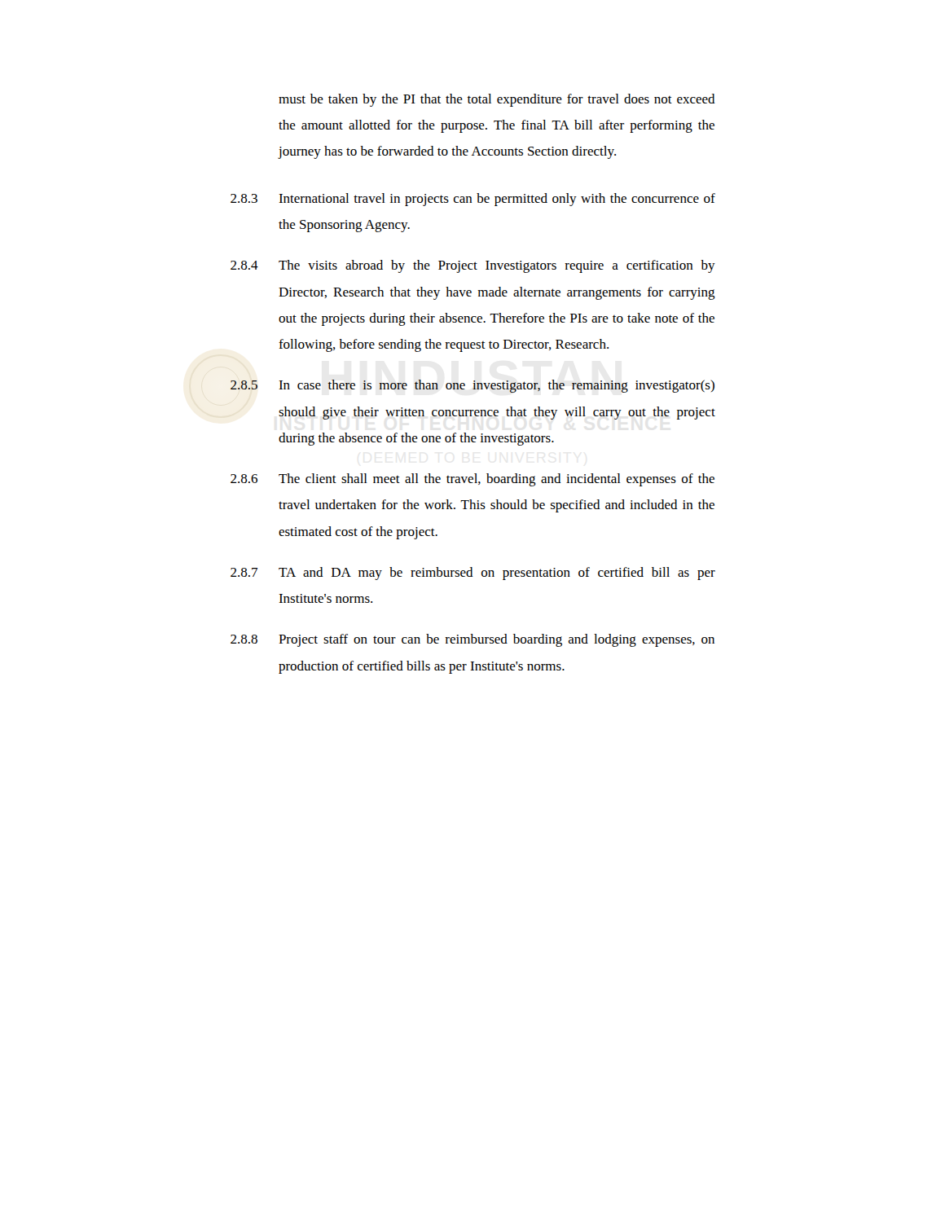HINDUSTAN
INSTITUTE OF TECHNOLOGY & SCIENCE
(DEEMED TO BE UNIVERSITY)
must be taken by the PI that the total expenditure for travel does not exceed the amount allotted for the purpose. The final TA bill after performing the journey has to be forwarded to the Accounts Section directly.
2.8.3
International travel in projects can be permitted only with the concurrence of the Sponsoring Agency.
2.8.4
The visits abroad by the Project Investigators require a certification by Director, Research that they have made alternate arrangements for carrying out the projects during their absence. Therefore the PIs are to take note of the following, before sending the request to Director, Research.
2.8.5
In case there is more than one investigator, the remaining investigator(s) should give their written concurrence that they will carry out the project during the absence of the one of the investigators.
2.8.6
The client shall meet all the travel, boarding and incidental expenses of the travel undertaken for the work. This should be specified and included in the estimated cost of the project.
2.8.7
TA and DA may be reimbursed on presentation of certified bill as per Institute's norms.
2.8.8
Project staff on tour can be reimbursed boarding and lodging expenses, on production of certified bills as per Institute's norms.